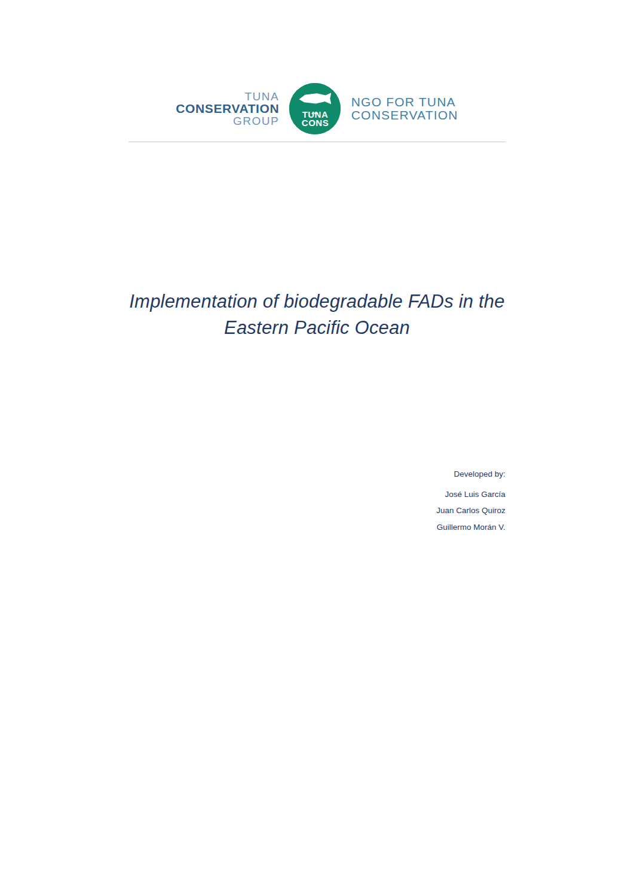TUNA
CONSERVATION
GROUP
•••
TUNA
CONS
NGO FOR TUNA
CONSERVATION
Implementation of biodegradable FADs in the
Eastern Pacific Ocean
Developed by:
José Luis García
Juan Carlos Quiroz
Guillermo Morán V.